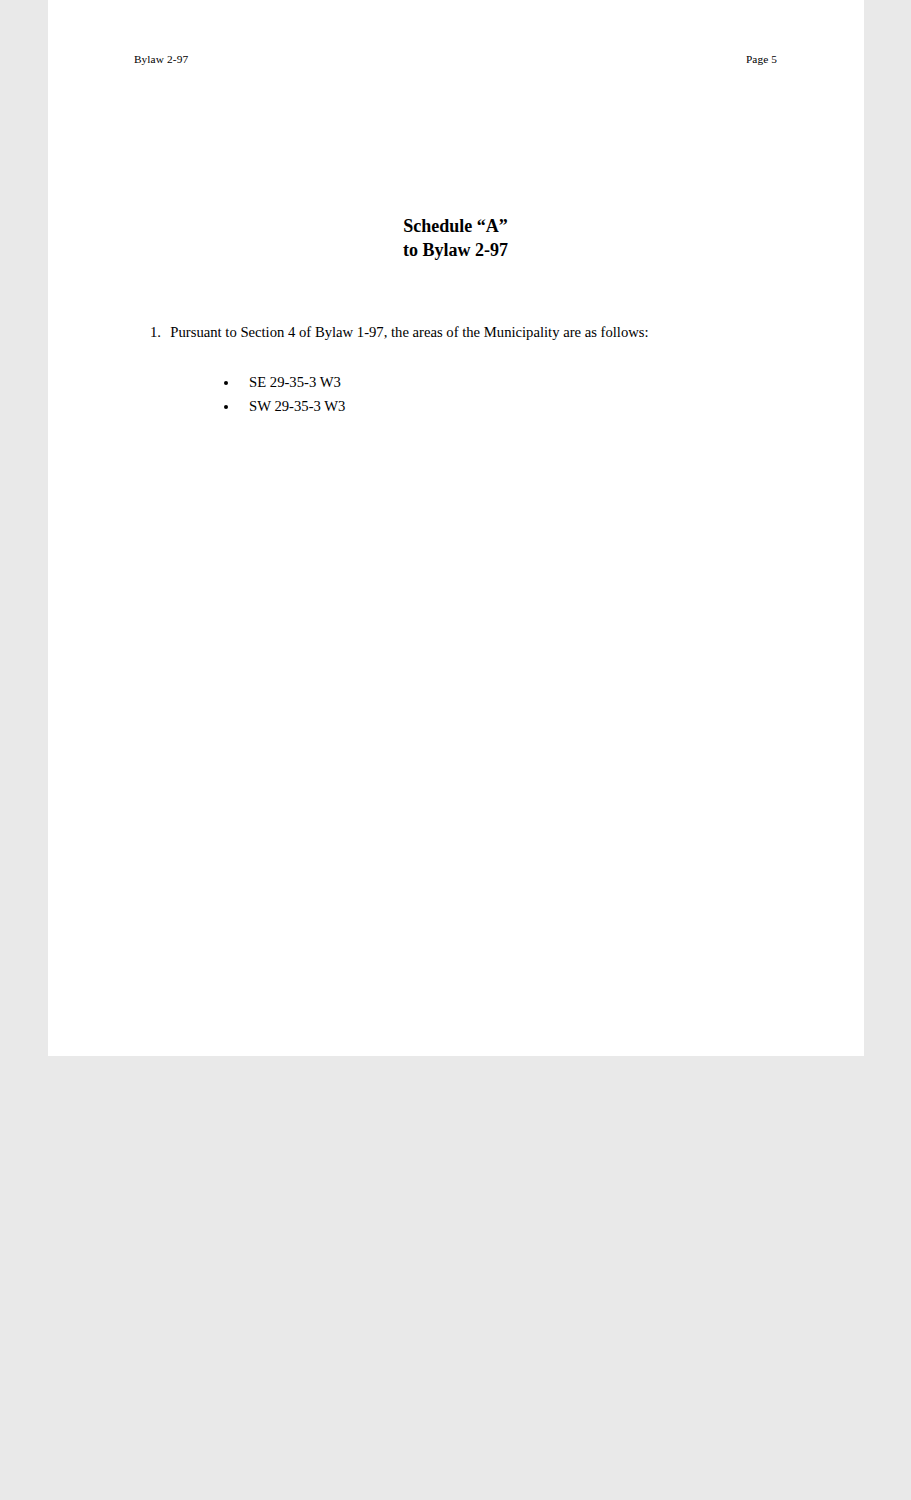Bylaw 2-97 Page 5
Schedule “A”
to Bylaw 2-97
Pursuant to Section 4 of Bylaw 1-97, the areas of the Municipality are as follows:
SE 29-35-3 W3
SW 29-35-3 W3